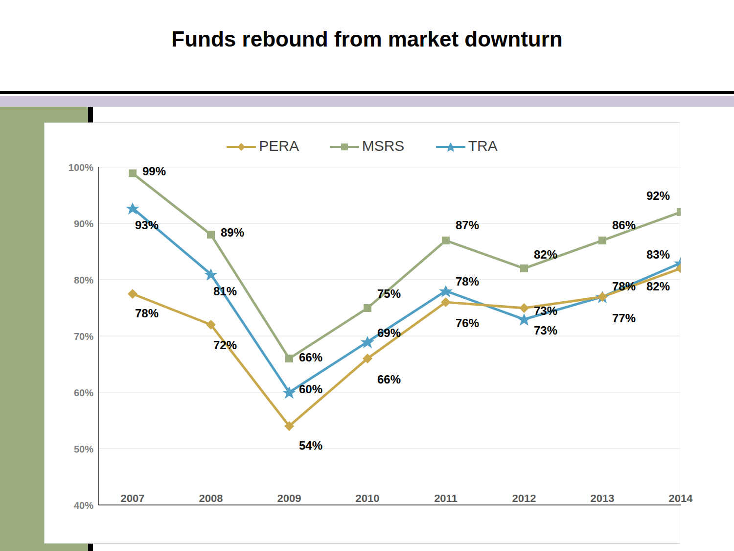Funds rebound from market downturn
PERA MSRS TRA
100%
90%
80%
70%
60%
50%
40%
2007
2008
2009
2010
2011
2012
2013
2014
99%
89%
66%
75%
87%
82%
86%
92%
93%
81%
60%
69%
78%
73%
78%
83%
78%
72%
54%
66%
76%
73%
77%
82%